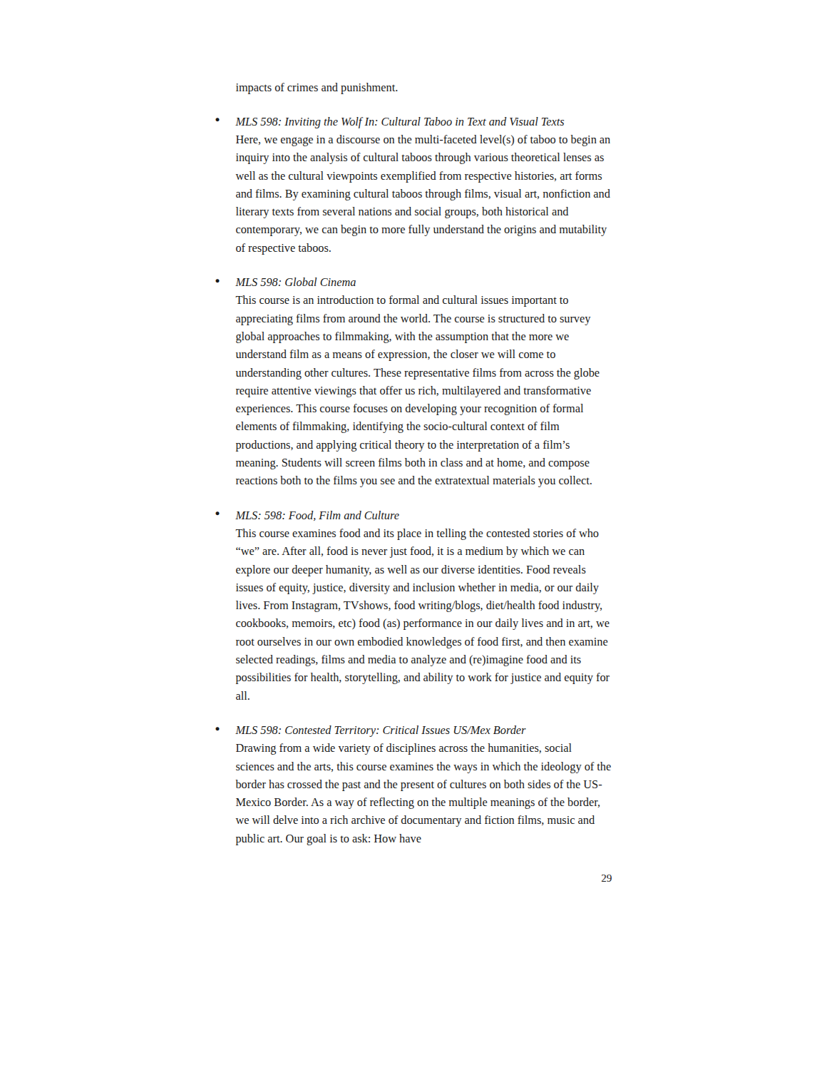impacts of crimes and punishment.
MLS 598: Inviting the Wolf In: Cultural Taboo in Text and Visual Texts Here, we engage in a discourse on the multi-faceted level(s) of taboo to begin an inquiry into the analysis of cultural taboos through various theoretical lenses as well as the cultural viewpoints exemplified from respective histories, art forms and films. By examining cultural taboos through films, visual art, nonfiction and literary texts from several nations and social groups, both historical and contemporary, we can begin to more fully understand the origins and mutability of respective taboos.
MLS 598: Global Cinema This course is an introduction to formal and cultural issues important to appreciating films from around the world. The course is structured to survey global approaches to filmmaking, with the assumption that the more we understand film as a means of expression, the closer we will come to understanding other cultures. These representative films from across the globe require attentive viewings that offer us rich, multilayered and transformative experiences. This course focuses on developing your recognition of formal elements of filmmaking, identifying the socio-cultural context of film productions, and applying critical theory to the interpretation of a film’s meaning. Students will screen films both in class and at home, and compose reactions both to the films you see and the extratextual materials you collect.
MLS: 598: Food, Film and Culture This course examines food and its place in telling the contested stories of who “we” are. After all, food is never just food, it is a medium by which we can explore our deeper humanity, as well as our diverse identities. Food reveals issues of equity, justice, diversity and inclusion whether in media, or our daily lives. From Instagram, TVshows, food writing/blogs, diet/health food industry, cookbooks, memoirs, etc) food (as) performance in our daily lives and in art, we root ourselves in our own embodied knowledges of food first, and then examine selected readings, films and media to analyze and (re)imagine food and its possibilities for health, storytelling, and ability to work for justice and equity for all.
MLS 598: Contested Territory: Critical Issues US/Mex Border Drawing from a wide variety of disciplines across the humanities, social sciences and the arts, this course examines the ways in which the ideology of the border has crossed the past and the present of cultures on both sides of the US-Mexico Border. As a way of reflecting on the multiple meanings of the border, we will delve into a rich archive of documentary and fiction films, music and public art. Our goal is to ask: How have
29